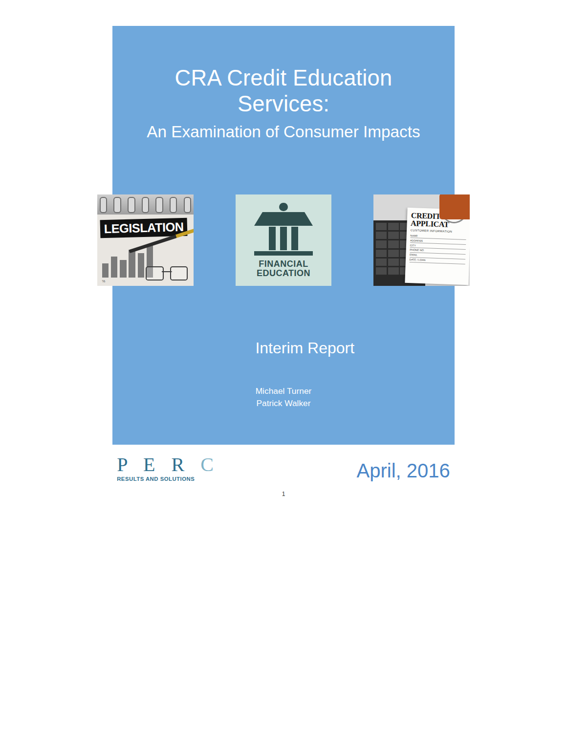CRA Credit Education Services:
An Examination of Consumer Impacts
LEGISLATION
%
FINANCIAL
EDUCATION
CREDIT
APPLICAT
Customer Information
Name
Address
City
Phone No.
Email
Date / Loan
Interim Report
Michael Turner
Patrick Walker
P E R C
RESULTS AND SOLUTIONS
April, 2016
1